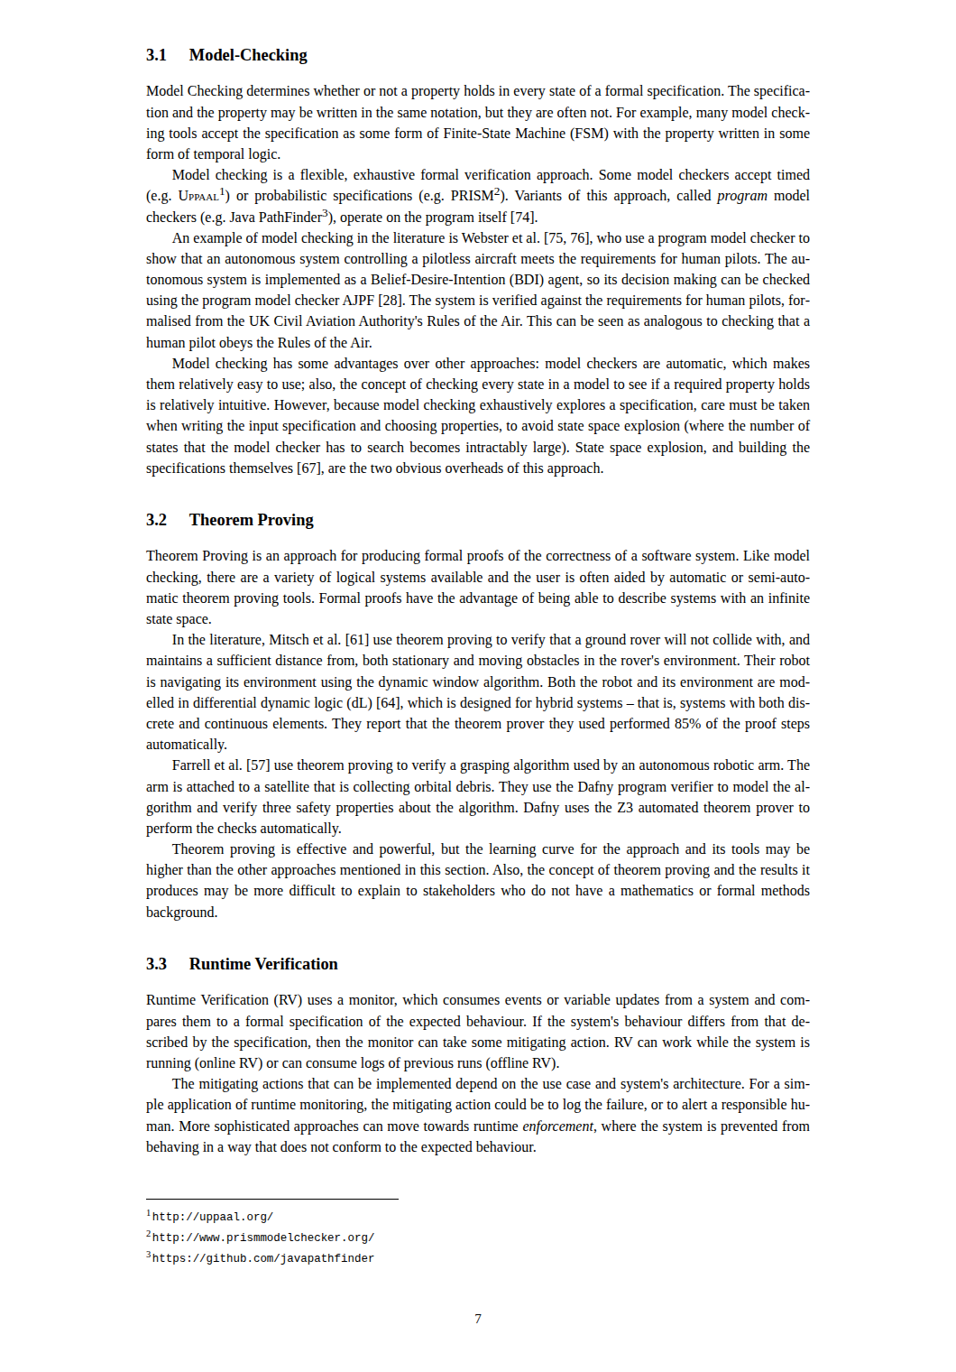3.1 Model-Checking
Model Checking determines whether or not a property holds in every state of a formal specification. The specification and the property may be written in the same notation, but they are often not. For example, many model checking tools accept the specification as some form of Finite-State Machine (FSM) with the property written in some form of temporal logic.
Model checking is a flexible, exhaustive formal verification approach. Some model checkers accept timed (e.g. Uppaal1) or probabilistic specifications (e.g. PRISM2). Variants of this approach, called program model checkers (e.g. Java PathFinder3), operate on the program itself [74].
An example of model checking in the literature is Webster et al. [75, 76], who use a program model checker to show that an autonomous system controlling a pilotless aircraft meets the requirements for human pilots. The autonomous system is implemented as a Belief-Desire-Intention (BDI) agent, so its decision making can be checked using the program model checker AJPF [28]. The system is verified against the requirements for human pilots, formalised from the UK Civil Aviation Authority's Rules of the Air. This can be seen as analogous to checking that a human pilot obeys the Rules of the Air.
Model checking has some advantages over other approaches: model checkers are automatic, which makes them relatively easy to use; also, the concept of checking every state in a model to see if a required property holds is relatively intuitive. However, because model checking exhaustively explores a specification, care must be taken when writing the input specification and choosing properties, to avoid state space explosion (where the number of states that the model checker has to search becomes intractably large). State space explosion, and building the specifications themselves [67], are the two obvious overheads of this approach.
3.2 Theorem Proving
Theorem Proving is an approach for producing formal proofs of the correctness of a software system. Like model checking, there are a variety of logical systems available and the user is often aided by automatic or semi-automatic theorem proving tools. Formal proofs have the advantage of being able to describe systems with an infinite state space.
In the literature, Mitsch et al. [61] use theorem proving to verify that a ground rover will not collide with, and maintains a sufficient distance from, both stationary and moving obstacles in the rover's environment. Their robot is navigating its environment using the dynamic window algorithm. Both the robot and its environment are modelled in differential dynamic logic (dL) [64], which is designed for hybrid systems – that is, systems with both discrete and continuous elements. They report that the theorem prover they used performed 85% of the proof steps automatically.
Farrell et al. [57] use theorem proving to verify a grasping algorithm used by an autonomous robotic arm. The arm is attached to a satellite that is collecting orbital debris. They use the Dafny program verifier to model the algorithm and verify three safety properties about the algorithm. Dafny uses the Z3 automated theorem prover to perform the checks automatically.
Theorem proving is effective and powerful, but the learning curve for the approach and its tools may be higher than the other approaches mentioned in this section. Also, the concept of theorem proving and the results it produces may be more difficult to explain to stakeholders who do not have a mathematics or formal methods background.
3.3 Runtime Verification
Runtime Verification (RV) uses a monitor, which consumes events or variable updates from a system and compares them to a formal specification of the expected behaviour. If the system's behaviour differs from that described by the specification, then the monitor can take some mitigating action. RV can work while the system is running (online RV) or can consume logs of previous runs (offline RV).
The mitigating actions that can be implemented depend on the use case and system's architecture. For a simple application of runtime monitoring, the mitigating action could be to log the failure, or to alert a responsible human. More sophisticated approaches can move towards runtime enforcement, where the system is prevented from behaving in a way that does not conform to the expected behaviour.
1 http://uppaal.org/
2 http://www.prismmodelchecker.org/
3 https://github.com/javapathfinder
7